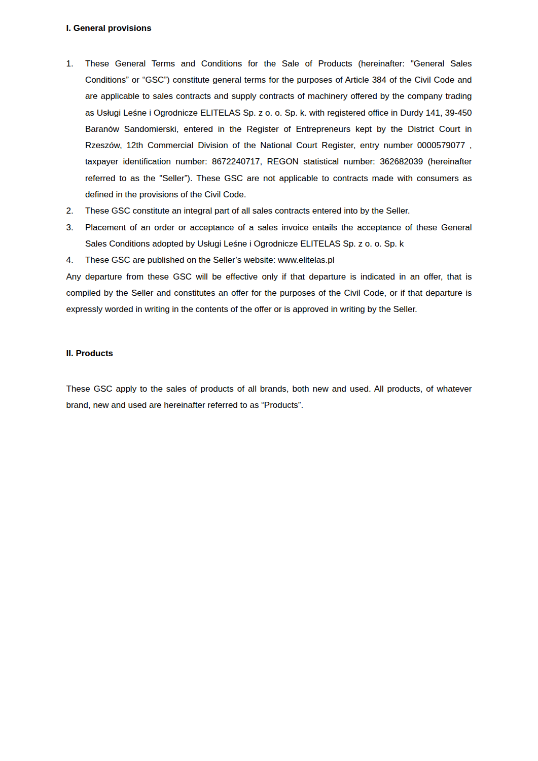I. General provisions
1. These General Terms and Conditions for the Sale of Products (hereinafter: "General Sales Conditions” or “GSC”) constitute general terms for the purposes of Article 384 of the Civil Code and are applicable to sales contracts and supply contracts of machinery offered by the company trading as Usługi Leśne i Ogrodnicze ELITELAS Sp. z o. o. Sp. k. with registered office in Durdy 141, 39-450 Baranów Sandomierski, entered in the Register of Entrepreneurs kept by the District Court in Rzeszów, 12th Commercial Division of the National Court Register, entry number 0000579077 , taxpayer identification number: 8672240717, REGON statistical number: 362682039 (hereinafter referred to as the "Seller”). These GSC are not applicable to contracts made with consumers as defined in the provisions of the Civil Code.
2. These GSC constitute an integral part of all sales contracts entered into by the Seller.
3. Placement of an order or acceptance of a sales invoice entails the acceptance of these General Sales Conditions adopted by Usługi Leśne i Ogrodnicze ELITELAS Sp. z o. o. Sp. k
4. These GSC are published on the Seller’s website: www.elitelas.pl
Any departure from these GSC will be effective only if that departure is indicated in an offer, that is compiled by the Seller and constitutes an offer for the purposes of the Civil Code, or if that departure is expressly worded in writing in the contents of the offer or is approved in writing by the Seller.
II. Products
These GSC apply to the sales of products of all brands, both new and used. All products, of whatever brand, new and used are hereinafter referred to as “Products”.